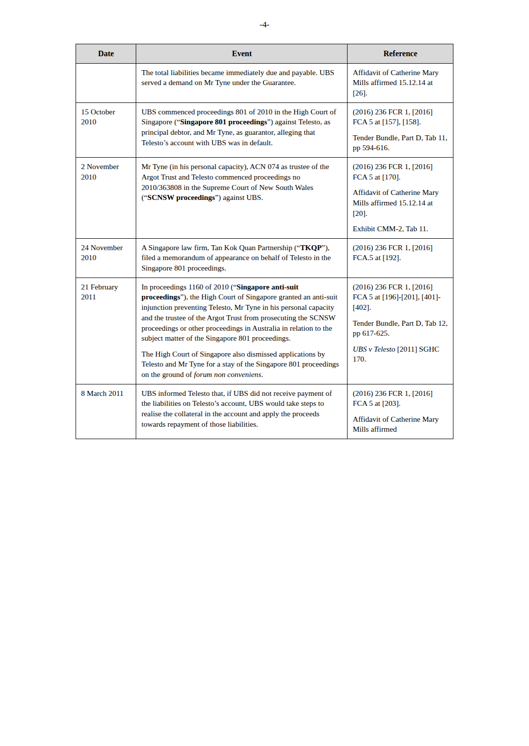-4-
| Date | Event | Reference |
| --- | --- | --- |
| | The total liabilities became immediately due and payable. UBS served a demand on Mr Tyne under the Guarantee. | Affidavit of Catherine Mary Mills affirmed 15.12.14 at [26]. |
| 15 October 2010 | UBS commenced proceedings 801 of 2010 in the High Court of Singapore (“ Singapore 801 proceedings ”) against Telesto, as principal debtor, and Mr Tyne, as guarantor, alleging that Telesto’s account with UBS was in default. | (2016) 236 FCR 1, [2016] FCA 5 at [157], [158]. Tender Bundle, Part D, Tab 11, pp 594-616. |
| 2 November 2010 | Mr Tyne (in his personal capacity), ACN 074 as trustee of the Argot Trust and Telesto commenced proceedings no 2010/363808 in the Supreme Court of New South Wales (“ SCNSW proceedings ”) against UBS. | (2016) 236 FCR 1, [2016] FCA 5 at [170]. Affidavit of Catherine Mary Mills affirmed 15.12.14 at [20]. Exhibit CMM-2, Tab 11. |
| 24 November 2010 | A Singapore law firm, Tan Kok Quan Partnership (“ TKQP ”), filed a memorandum of appearance on behalf of Telesto in the Singapore 801 proceedings. | (2016) 236 FCR 1, [2016] FCA.5 at [192]. |
| 21 February 2011 | In proceedings 1160 of 2010 (“ Singapore anti-suit proceedings ”), the High Court of Singapore granted an anti-suit injunction preventing Telesto, Mr Tyne in his personal capacity and the trustee of the Argot Trust from prosecuting the SCNSW proceedings or other proceedings in Australia in relation to the subject matter of the Singapore 801 proceedings. The High Court of Singapore also dismissed applications by Telesto and Mr Tyne for a stay of the Singapore 801 proceedings on the ground of forum non conveniens . | (2016) 236 FCR 1, [2016] FCA 5 at [196]-[201], [401]-[402]. Tender Bundle, Part D, Tab 12, pp 617-625. UBS v Telesto [2011] SGHC 170. |
| 8 March 2011 | UBS informed Telesto that, if UBS did not receive payment of the liabilities on Telesto’s account, UBS would take steps to realise the collateral in the account and apply the proceeds towards repayment of those liabilities. | (2016) 236 FCR 1, [2016] FCA 5 at [203]. Affidavit of Catherine Mary Mills affirmed |